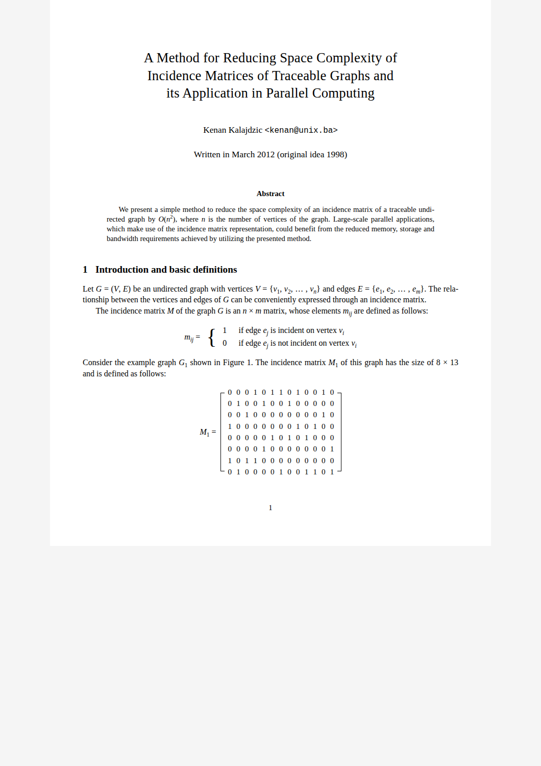A Method for Reducing Space Complexity of
Incidence Matrices of Traceable Graphs and
its Application in Parallel Computing
Kenan Kalajdzic <kenan@unix.ba>
Written in March 2012 (original idea 1998)
Abstract
We present a simple method to reduce the space complexity of an incidence matrix of a traceable undirected graph by O(n2), where n is the number of vertices of the graph. Large-scale parallel applications, which make use of the incidence matrix representation, could benefit from the reduced memory, storage and bandwidth requirements achieved by utilizing the presented method.
1 Introduction and basic definitions
Let G = (V, E) be an undirected graph with vertices V = {v1, v2, … , vn} and edges E = {e1, e2, … , em}. The relationship between the vertices and edges of G can be conveniently expressed through an incidence matrix.
The incidence matrix M of the graph G is an n × m matrix, whose elements mij are defined as follows:
| m ij = | { | 1 | if edge e j is incident on vertex v i |
| 0 | if edge e j is not incident on vertex v i |
Consider the example graph G1 shown in Figure 1. The incidence matrix M1 of this graph has the size of 8 × 13 and is defined as follows:
M1 =
| 0 | 0 | 0 | 1 | 0 | 1 | 1 | 0 | 1 | 0 | 0 | 1 | 0 |
| 0 | 1 | 0 | 0 | 1 | 0 | 0 | 1 | 0 | 0 | 0 | 0 | 0 |
| 0 | 0 | 1 | 0 | 0 | 0 | 0 | 0 | 0 | 0 | 0 | 1 | 0 |
| 1 | 0 | 0 | 0 | 0 | 0 | 0 | 0 | 1 | 0 | 1 | 0 | 0 |
| 0 | 0 | 0 | 0 | 0 | 1 | 0 | 1 | 0 | 1 | 0 | 0 | 0 |
| 0 | 0 | 0 | 0 | 1 | 0 | 0 | 0 | 0 | 0 | 0 | 0 | 1 |
| 1 | 0 | 1 | 1 | 0 | 0 | 0 | 0 | 0 | 0 | 0 | 0 | 0 |
| 0 | 1 | 0 | 0 | 0 | 0 | 1 | 0 | 0 | 1 | 1 | 0 | 1 |
1